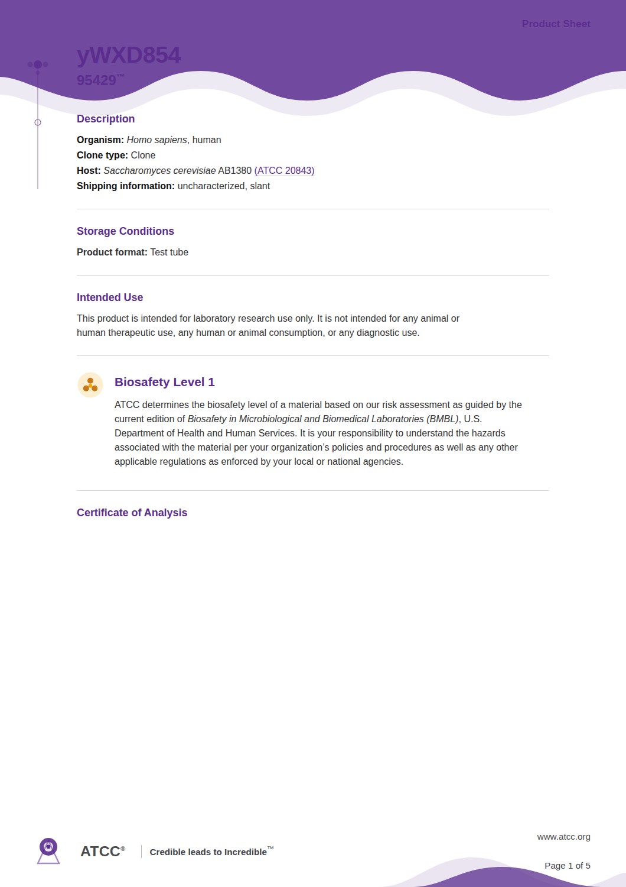Product Sheet
yWXD854
95429™
Description
Organism: Homo sapiens, human
Clone type: Clone
Host: Saccharomyces cerevisiae AB1380 (ATCC 20843)
Shipping information: uncharacterized, slant
Storage Conditions
Product format: Test tube
Intended Use
This product is intended for laboratory research use only. It is not intended for any animal or human therapeutic use, any human or animal consumption, or any diagnostic use.
Biosafety Level 1
ATCC determines the biosafety level of a material based on our risk assessment as guided by the current edition of Biosafety in Microbiological and Biomedical Laboratories (BMBL), U.S. Department of Health and Human Services. It is your responsibility to understand the hazards associated with the material per your organization’s policies and procedures as well as any other applicable regulations as enforced by your local or national agencies.
Certificate of Analysis
ATCC®
Credible leads to Incredible™
www.atcc.org Page 1 of 5